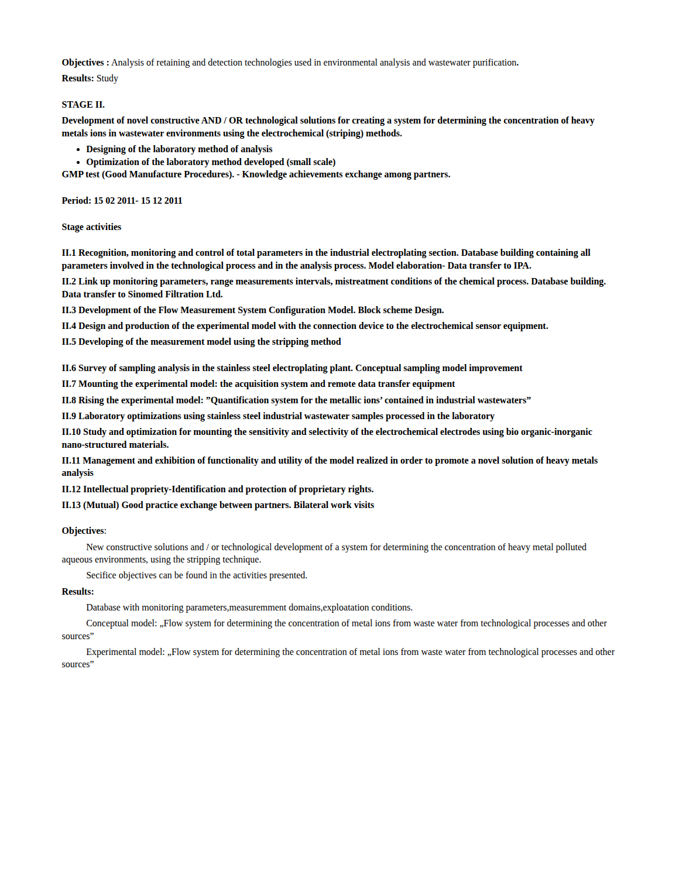Objectives : Analysis of retaining and detection technologies used in environmental analysis and wastewater purification.
Results: Study
STAGE II.
Development of novel constructive AND / OR technological solutions for creating a system for determining the concentration of heavy metals ions in wastewater environments using the electrochemical (striping) methods.
Designing of the laboratory method of analysis
Optimization of the laboratory method developed (small scale)
GMP test (Good Manufacture Procedures). - Knowledge achievements exchange among partners.
Period: 15 02 2011- 15 12 2011
Stage activities
II.1 Recognition, monitoring and control of total parameters in the industrial electroplating section. Database building containing all parameters involved in the technological process and in the analysis process. Model elaboration- Data transfer to IPA.
II.2 Link up monitoring parameters, range measurements intervals, mistreatment conditions of the chemical process. Database building. Data transfer to Sinomed Filtration Ltd.
II.3 Development of the Flow Measurement System Configuration Model. Block scheme Design.
II.4 Design and production of the experimental model with the connection device to the electrochemical sensor equipment.
II.5 Developing of the measurement model using the stripping method
II.6 Survey of sampling analysis in the stainless steel electroplating plant. Conceptual sampling model improvement
II.7 Mounting the experimental model: the acquisition system and remote data transfer equipment
II.8 Rising the experimental model: ”Quantification system for the metallic ions’ contained in industrial wastewaters”
II.9 Laboratory optimizations using stainless steel industrial wastewater samples processed in the laboratory
II.10 Study and optimization for mounting the sensitivity and selectivity of the electrochemical electrodes using bio organic-inorganic nano-structured materials.
II.11 Management and exhibition of functionality and utility of the model realized in order to promote a novel solution of heavy metals analysis
II.12 Intellectual propriety-Identification and protection of proprietary rights.
II.13 (Mutual) Good practice exchange between partners. Bilateral work visits
Objectives:
New constructive solutions and / or technological development of a system for determining the concentration of heavy metal polluted aqueous environments, using the stripping technique.
Secifice objectives can be found in the activities presented.
Results:
Database with monitoring parameters,measuremment domains,exploatation conditions.
Conceptual model: „Flow system for determining the concentration of metal ions from waste water from technological processes and other sources”
Experimental model: „Flow system for determining the concentration of metal ions from waste water from technological processes and other sources”